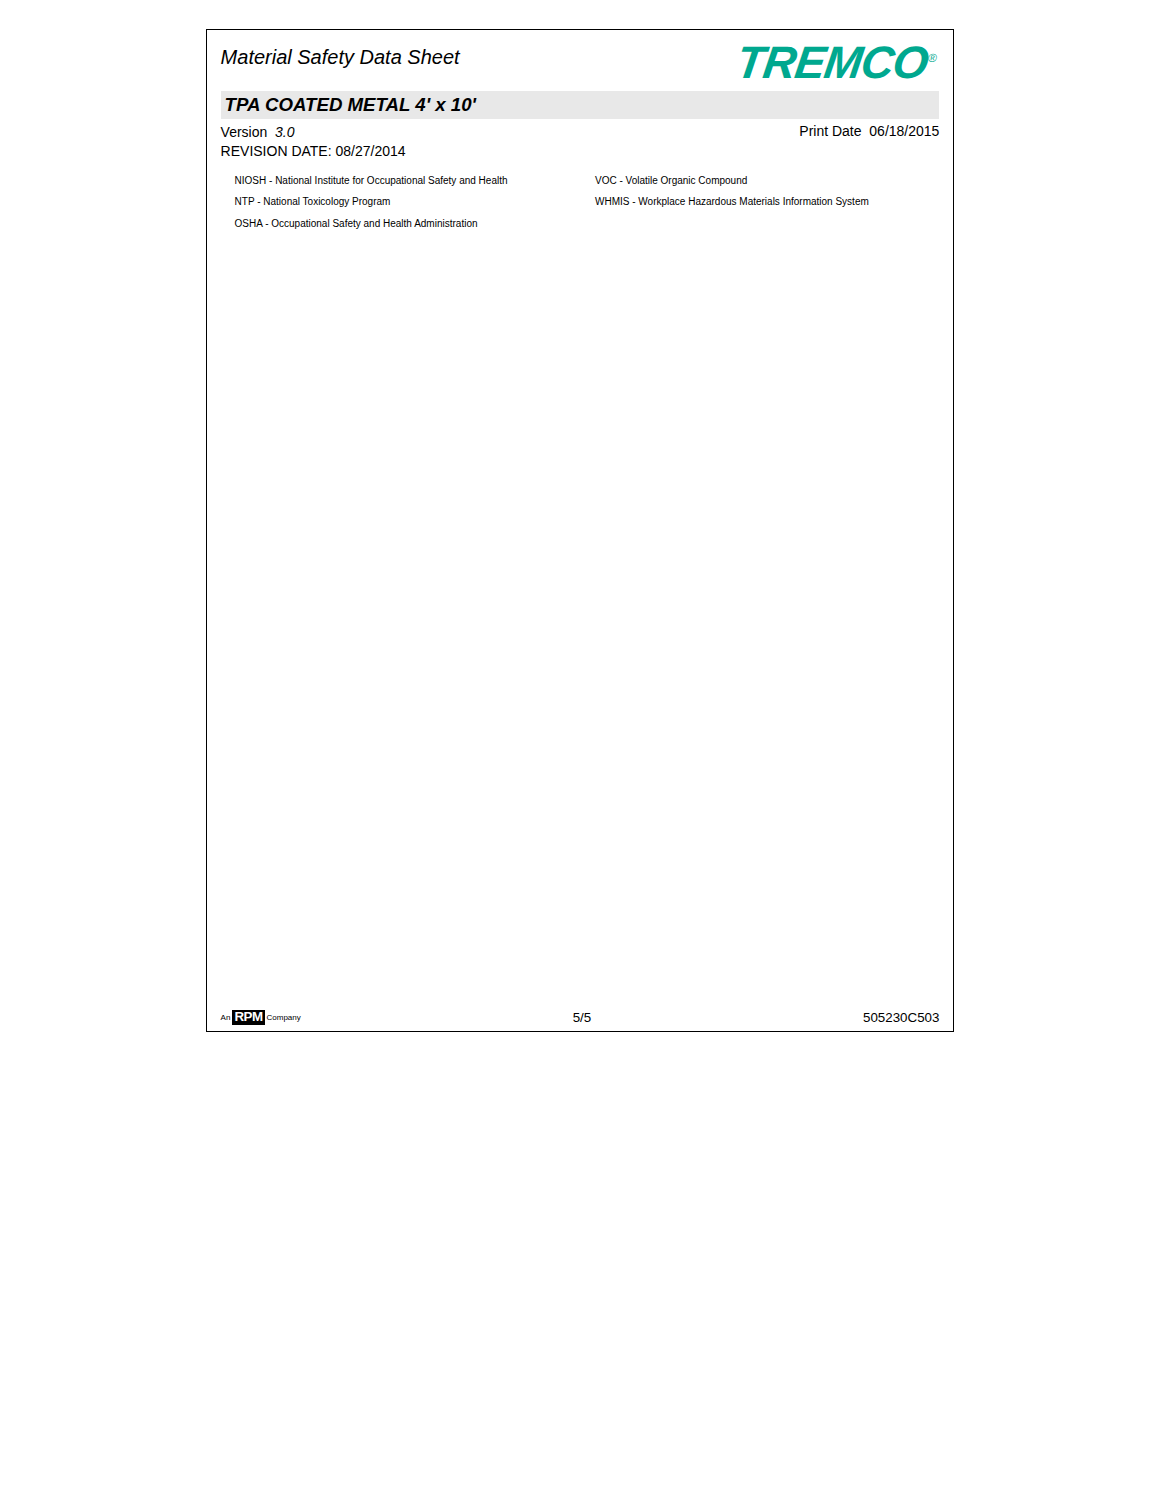Material Safety Data Sheet
TREMCO®
TPA COATED METAL 4' x 10'
Version 3.0
REVISION DATE: 08/27/2014
Print Date 06/18/2015
NIOSH - National Institute for Occupational Safety and Health
NTP - National Toxicology Program
OSHA - Occupational Safety and Health Administration
VOC - Volatile Organic Compound
WHMIS - Workplace Hazardous Materials Information System
An RPM Company
5/5
505230C503